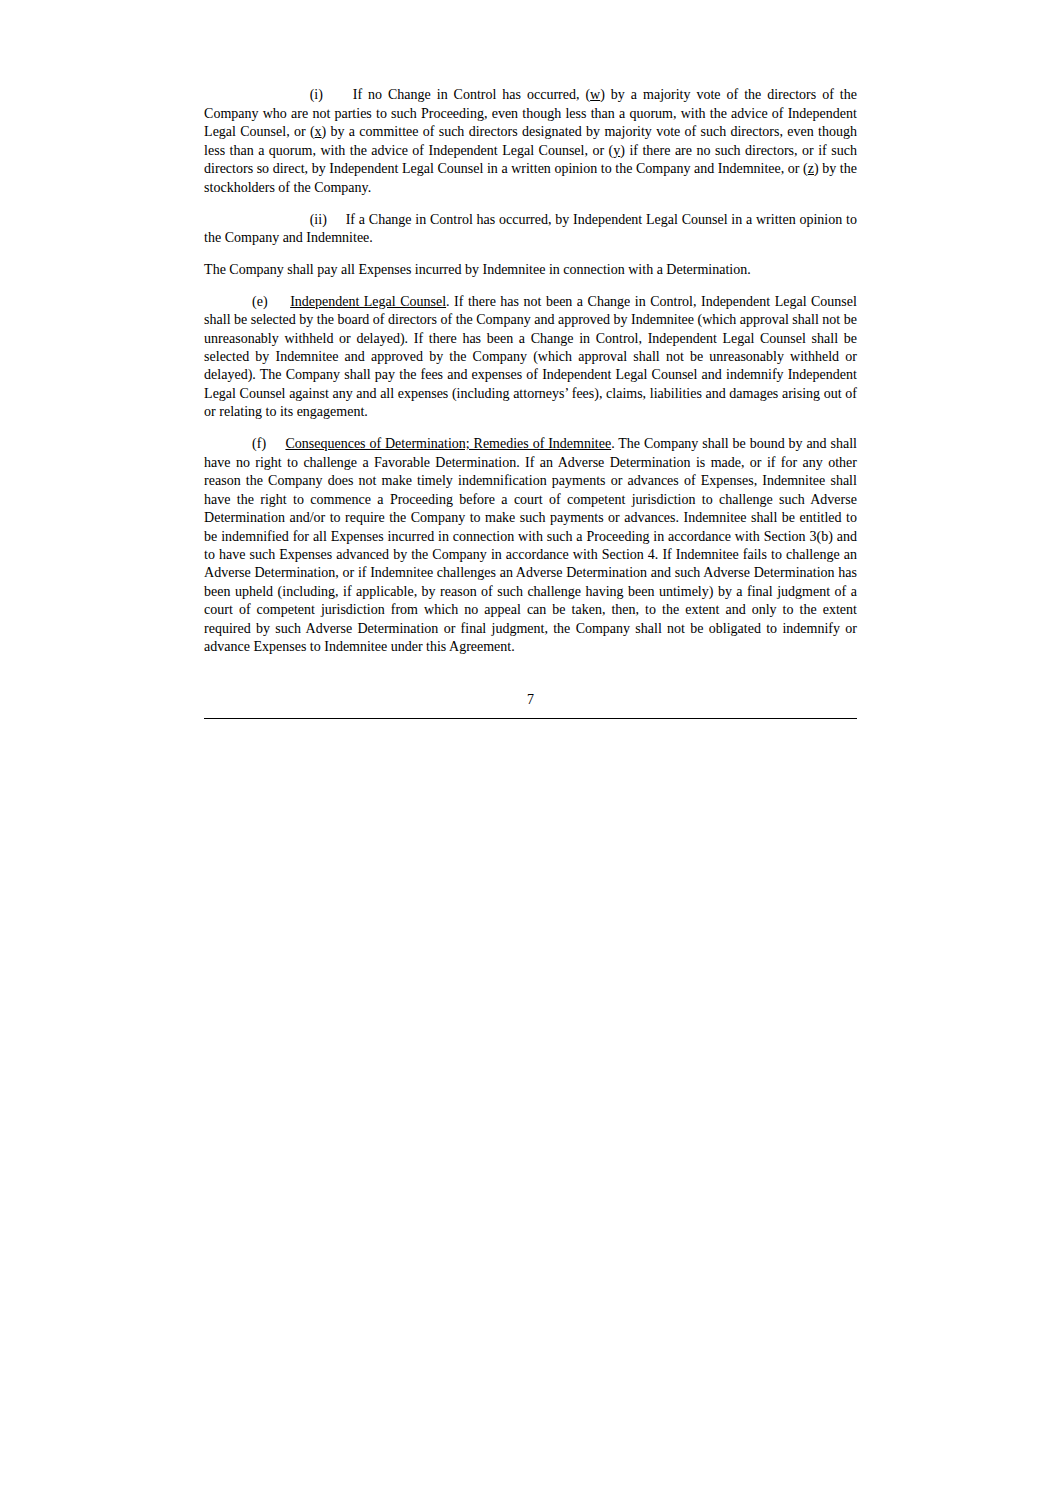(i) If no Change in Control has occurred, (w) by a majority vote of the directors of the Company who are not parties to such Proceeding, even though less than a quorum, with the advice of Independent Legal Counsel, or (x) by a committee of such directors designated by majority vote of such directors, even though less than a quorum, with the advice of Independent Legal Counsel, or (y) if there are no such directors, or if such directors so direct, by Independent Legal Counsel in a written opinion to the Company and Indemnitee, or (z) by the stockholders of the Company.
(ii) If a Change in Control has occurred, by Independent Legal Counsel in a written opinion to the Company and Indemnitee.
The Company shall pay all Expenses incurred by Indemnitee in connection with a Determination.
(e) Independent Legal Counsel. If there has not been a Change in Control, Independent Legal Counsel shall be selected by the board of directors of the Company and approved by Indemnitee (which approval shall not be unreasonably withheld or delayed). If there has been a Change in Control, Independent Legal Counsel shall be selected by Indemnitee and approved by the Company (which approval shall not be unreasonably withheld or delayed). The Company shall pay the fees and expenses of Independent Legal Counsel and indemnify Independent Legal Counsel against any and all expenses (including attorneys’ fees), claims, liabilities and damages arising out of or relating to its engagement.
(f) Consequences of Determination; Remedies of Indemnitee. The Company shall be bound by and shall have no right to challenge a Favorable Determination. If an Adverse Determination is made, or if for any other reason the Company does not make timely indemnification payments or advances of Expenses, Indemnitee shall have the right to commence a Proceeding before a court of competent jurisdiction to challenge such Adverse Determination and/or to require the Company to make such payments or advances. Indemnitee shall be entitled to be indemnified for all Expenses incurred in connection with such a Proceeding in accordance with Section 3(b) and to have such Expenses advanced by the Company in accordance with Section 4. If Indemnitee fails to challenge an Adverse Determination, or if Indemnitee challenges an Adverse Determination and such Adverse Determination has been upheld (including, if applicable, by reason of such challenge having been untimely) by a final judgment of a court of competent jurisdiction from which no appeal can be taken, then, to the extent and only to the extent required by such Adverse Determination or final judgment, the Company shall not be obligated to indemnify or advance Expenses to Indemnitee under this Agreement.
7